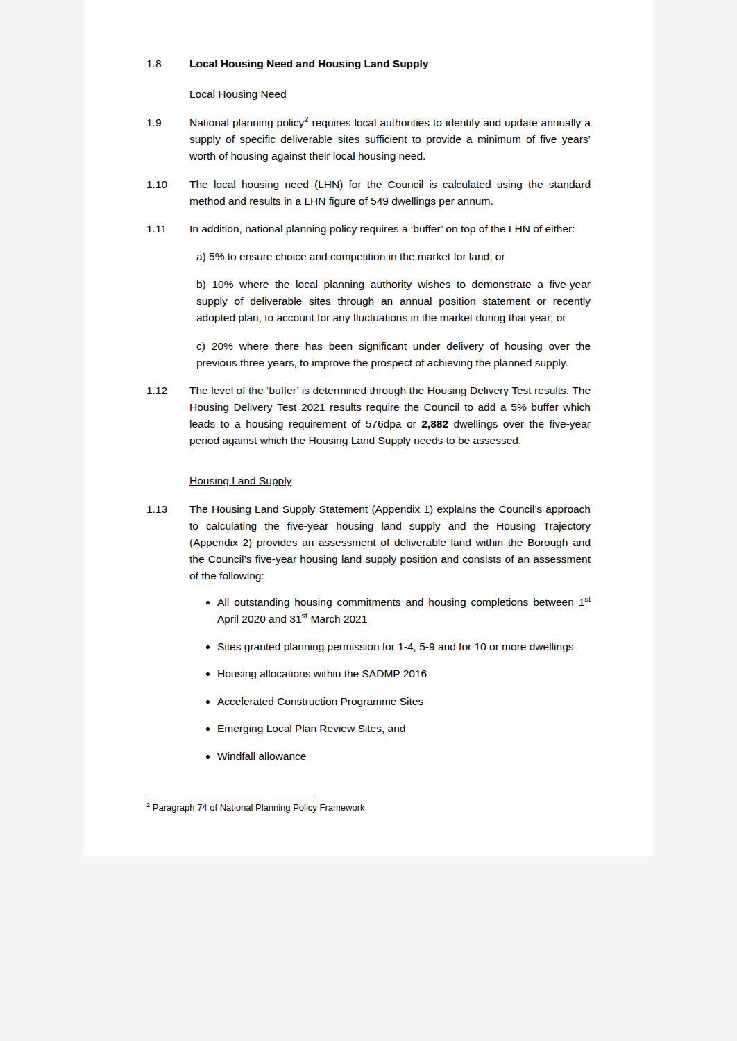1.8
Local Housing Need and Housing Land Supply
Local Housing Need
1.9
National planning policy2 requires local authorities to identify and update annually a supply of specific deliverable sites sufficient to provide a minimum of five years’ worth of housing against their local housing need.
1.10
The local housing need (LHN) for the Council is calculated using the standard method and results in a LHN figure of 549 dwellings per annum.
1.11
In addition, national planning policy requires a ‘buffer’ on top of the LHN of either:
a) 5% to ensure choice and competition in the market for land; or
b) 10% where the local planning authority wishes to demonstrate a five-year supply of deliverable sites through an annual position statement or recently adopted plan, to account for any fluctuations in the market during that year; or
c) 20% where there has been significant under delivery of housing over the previous three years, to improve the prospect of achieving the planned supply.
1.12
The level of the ‘buffer’ is determined through the Housing Delivery Test results. The Housing Delivery Test 2021 results require the Council to add a 5% buffer which leads to a housing requirement of 576dpa or 2,882 dwellings over the five-year period against which the Housing Land Supply needs to be assessed.
Housing Land Supply
1.13
The Housing Land Supply Statement (Appendix 1) explains the Council’s approach to calculating the five-year housing land supply and the Housing Trajectory (Appendix 2) provides an assessment of deliverable land within the Borough and the Council’s five-year housing land supply position and consists of an assessment of the following:
All outstanding housing commitments and housing completions between 1st April 2020 and 31st March 2021
Sites granted planning permission for 1-4, 5-9 and for 10 or more dwellings
Housing allocations within the SADMP 2016
Accelerated Construction Programme Sites
Emerging Local Plan Review Sites, and
Windfall allowance
2 Paragraph 74 of National Planning Policy Framework